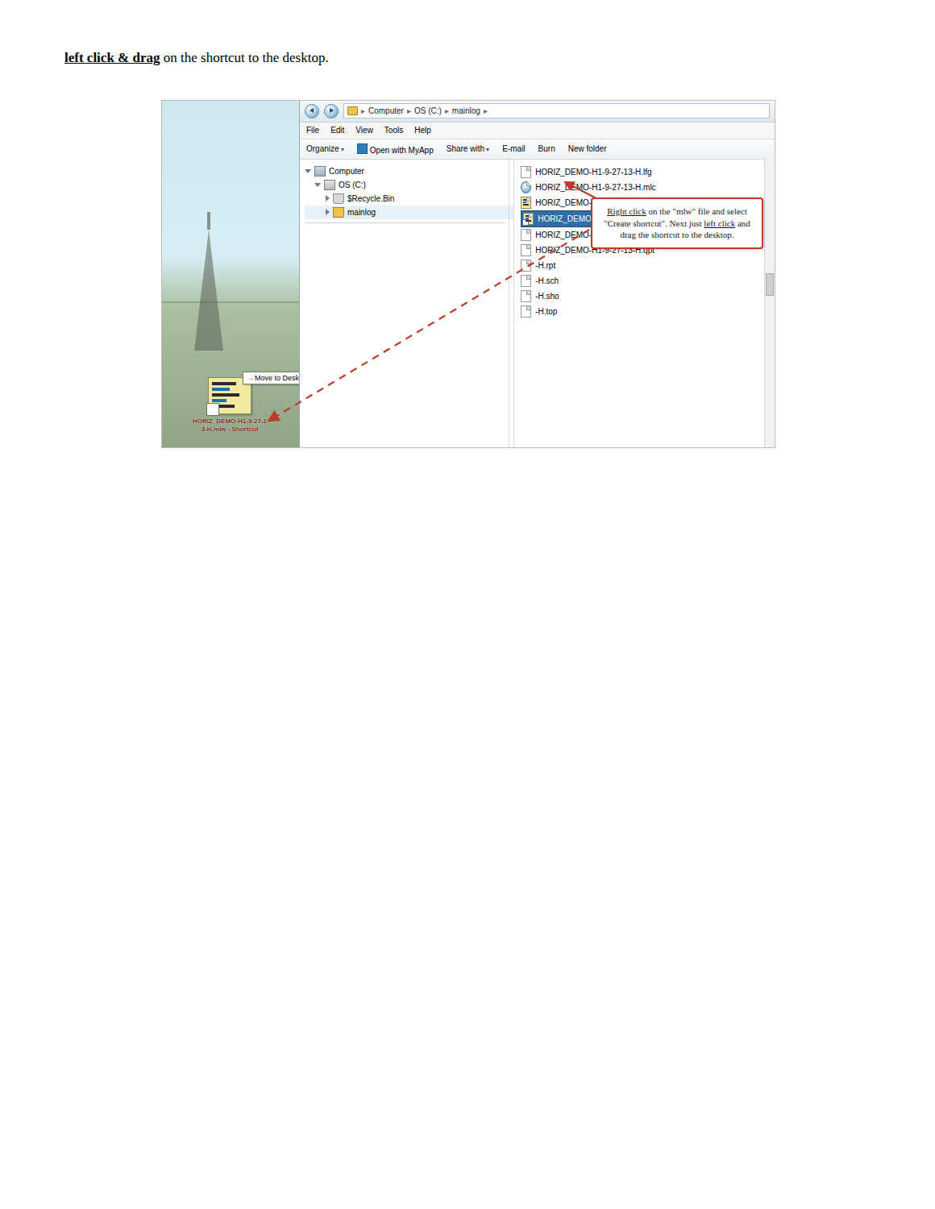left click & drag on the shortcut to the desktop.
HORIZ_DEMO-H1-9-27-13-H.mlw - Shortcut
Move to Desktop
▸ Computer ▸ OS (C:) ▸ mainlog ▸
File Edit View Tools Help
Organize Open with MyApp Share with E-mail Burn New folder
Computer
OS (C:)
$Recycle.Bin
mainlog
HORIZ_DEMO-H1-9-27-13-H.lfg
HORIZ_DEMO-H1-9-27-13-H.mlc
HORIZ_DEMO-H1-9-27-13-H.mlw
HORIZ_DEMO-H1-9-27-13-H.mlw - Shortcut
HORIZ_DEMO-H1-9-27-13-H.mlx
HORIZ_DEMO-H1-9-27-13-H.qpt
-H.rpt
-H.sch
-H.sho
-H.top
Right click on the "mlw" file and select "Create shortcut". Next just left click and drag the shortcut to the desktop.